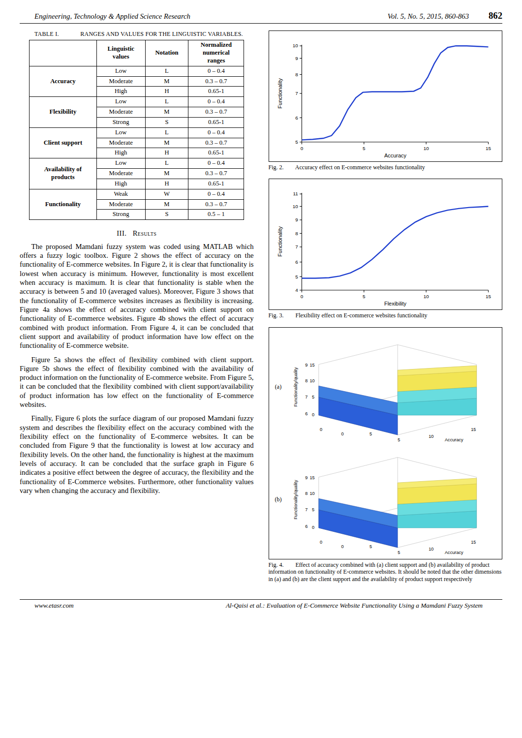Engineering, Technology & Applied Science Research
Vol. 5, No. 5, 2015, 860-863
862
TABLE I. RANGES AND VALUES FOR THE LINGUISTIC VARIABLES.
| | Linguistic values | Notation | Normalized numerical ranges |
| --- | --- | --- | --- |
| Accuracy | Low | L | 0 – 0.4 |
| Moderate | M | 0.3 – 0.7 |
| High | H | 0.65-1 |
| Flexibility | Low | L | 0 – 0.4 |
| Moderate | M | 0.3 – 0.7 |
| Strong | S | 0.65-1 |
| Client support | Low | L | 0 – 0.4 |
| Moderate | M | 0.3 – 0.7 |
| High | H | 0.65-1 |
| Availability of products | Low | L | 0 – 0.4 |
| Moderate | M | 0.3 – 0.7 |
| High | H | 0.65-1 |
| Functionality | Weak | W | 0 – 0.4 |
| Moderate | M | 0.3 – 0.7 |
| Strong | S | 0.5 – 1 |
III. Results
The proposed Mamdani fuzzy system was coded using MATLAB which offers a fuzzy logic toolbox. Figure 2 shows the effect of accuracy on the functionality of E-commerce websites. In Figure 2, it is clear that functionality is lowest when accuracy is minimum. However, functionality is most excellent when accuracy is maximum. It is clear that functionality is stable when the accuracy is between 5 and 10 (averaged values). Moreover, Figure 3 shows that the functionality of E-commerce websites increases as flexibility is increasing. Figure 4a shows the effect of accuracy combined with client support on functionality of E-commerce websites. Figure 4b shows the effect of accuracy combined with product information. From Figure 4, it can be concluded that client support and availability of product information have low effect on the functionality of E-commerce website.
Figure 5a shows the effect of flexibility combined with client support. Figure 5b shows the effect of flexibility combined with the availability of product information on the functionality of E-commerce website. From Figure 5, it can be concluded that the flexibility combined with client support/availability of product information has low effect on the functionality of E-commerce websites.
Finally, Figure 6 plots the surface diagram of our proposed Mamdani fuzzy system and describes the flexibility effect on the accuracy combined with the flexibility effect on the functionality of E-commerce websites. It can be concluded from Figure 9 that the functionality is lowest at low accuracy and flexibility levels. On the other hand, the functionality is highest at the maximum levels of accuracy. It can be concluded that the surface graph in Figure 6 indicates a positive effect between the degree of accuracy, the flexibility and the functionality of E-Commerce websites. Furthermore, other functionality values vary when changing the accuracy and flexibility.
0 5 10 15 5 6 7 8 9 10 Accuracy Functionality
Fig. 2. Accuracy effect on E-commerce websites functionality
0 5 10 15 4 5 6 7 8 9 10 11 Flexibility Functionality
Fig. 3. Flexibility effect on E-commerce websites functionality
(a)
Accuracy Functionality/quality 0 0 5 5 10 15 0 5 10 15 6 7 8 9
(b)
Accuracy Functionality/quality 0 0 5 5 10 15 0 5 10 15 6 7 8 9
Fig. 4. Effect of accuracy combined with (a) client support and (b) availability of product information on functionality of E-commerce websites. It should be noted that the other dimensions in (a) and (b) are the client support and the availability of product support respectively
www.etasr.com
Al-Qaisi et al.: Evaluation of E-Commerce Website Functionality Using a Mamdani Fuzzy System